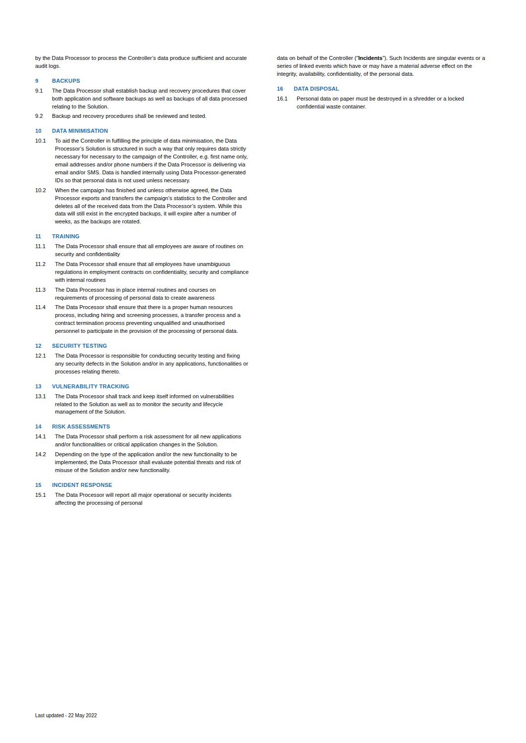by the Data Processor to process the Controller’s data produce sufficient and accurate audit logs.
9
Backups
9.1
The Data Processor shall establish backup and recovery procedures that cover both application and software backups as well as backups of all data processed relating to the Solution.
9.2
Backup and recovery procedures shall be reviewed and tested.
10
Data minimisation
10.1
To aid the Controller in fulfilling the principle of data minimisation, the Data Processor’s Solution is structured in such a way that only requires data strictly necessary for necessary to the campaign of the Controller, e.g. first name only, email addresses and/or phone numbers if the Data Processor is delivering via email and/or SMS. Data is handled internally using Data Processor-generated IDs so that personal data is not used unless necessary.
10.2
When the campaign has finished and unless otherwise agreed, the Data Processor exports and transfers the campaign’s statistics to the Controller and deletes all of the received data from the Data Processor’s system. While this data will still exist in the encrypted backups, it will expire after a number of weeks, as the backups are rotated.
11
Training
11.1
The Data Processor shall ensure that all employees are aware of routines on security and confidentiality
11.2
The Data Processor shall ensure that all employees have unambiguous regulations in employment contracts on confidentiality, security and compliance with internal routines
11.3
The Data Processor has in place internal routines and courses on requirements of processing of personal data to create awareness
11.4
The Data Processor shall ensure that there is a proper human resources process, including hiring and screening processes, a transfer process and a contract termination process preventing unqualified and unauthorised personnel to participate in the provision of the processing of personal data.
12
Security testing
12.1
The Data Processor is responsible for conducting security testing and fixing any security defects in the Solution and/or in any applications, functionalities or processes relating thereto.
13
Vulnerability tracking
13.1
The Data Processor shall track and keep itself informed on vulnerabilities related to the Solution as well as to monitor the security and lifecycle management of the Solution.
14
Risk assessments
14.1
The Data Processor shall perform a risk assessment for all new applications and/or functionalities or critical application changes in the Solution.
14.2
Depending on the type of the application and/or the new functionality to be implemented, the Data Processor shall evaluate potential threats and risk of misuse of the Solution and/or new functionality.
15
Incident response
15.1
The Data Processor will report all major operational or security incidents affecting the processing of personal
data on behalf of the Controller (“Incidents”). Such Incidents are singular events or a series of linked events which have or may have a material adverse effect on the integrity, availability, confidentiality, of the personal data.
16
Data disposal
16.1
Personal data on paper must be destroyed in a shredder or a locked confidential waste container.
Last updated - 22 May 2022